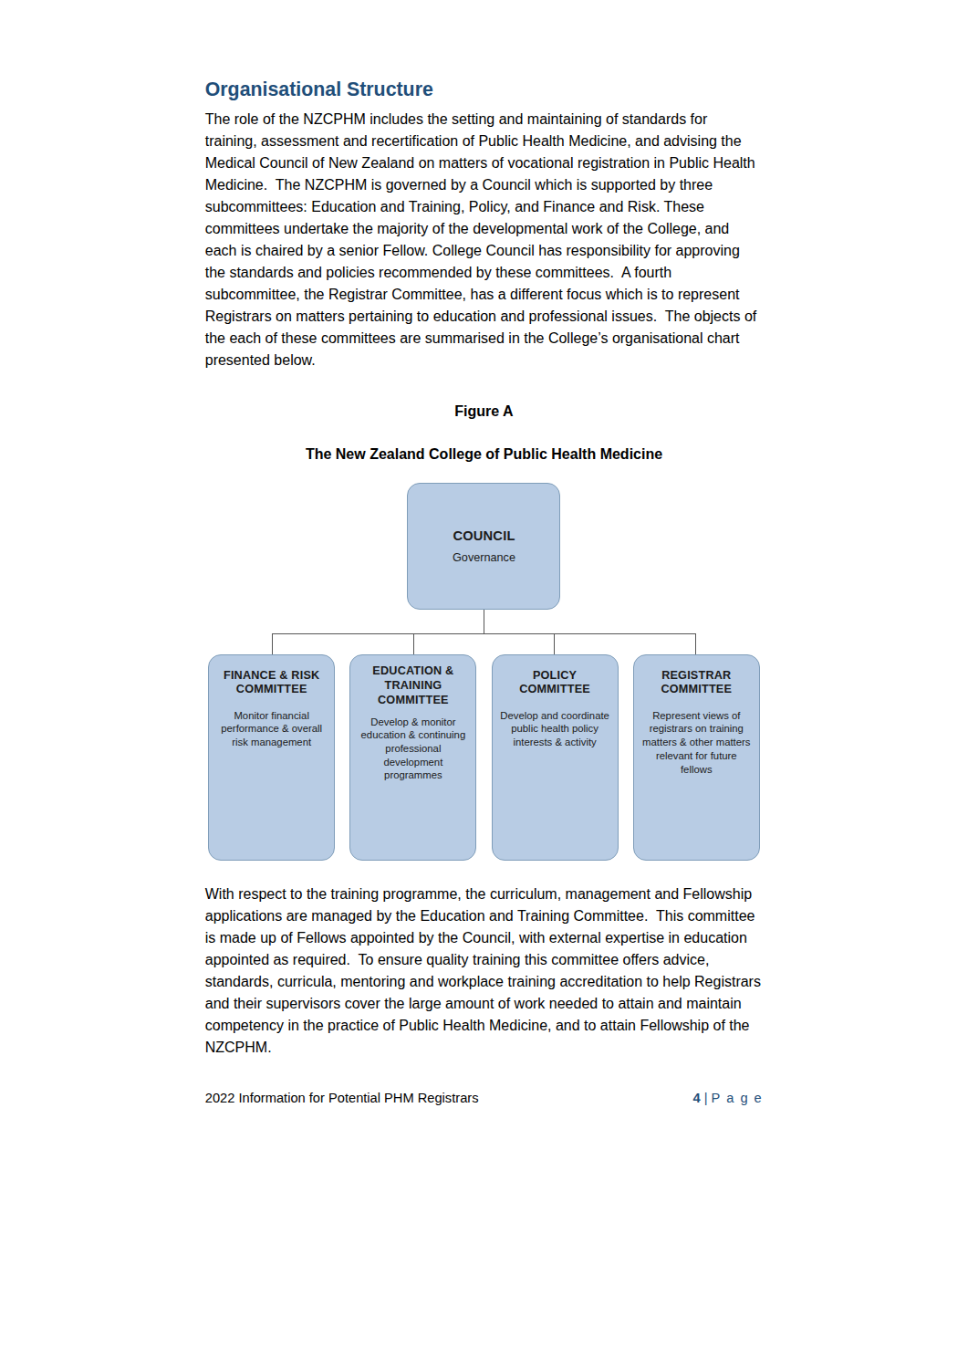Organisational Structure
The role of the NZCPHM includes the setting and maintaining of standards for training, assessment and recertification of Public Health Medicine, and advising the Medical Council of New Zealand on matters of vocational registration in Public Health Medicine. The NZCPHM is governed by a Council which is supported by three subcommittees: Education and Training, Policy, and Finance and Risk. These committees undertake the majority of the developmental work of the College, and each is chaired by a senior Fellow. College Council has responsibility for approving the standards and policies recommended by these committees. A fourth subcommittee, the Registrar Committee, has a different focus which is to represent Registrars on matters pertaining to education and professional issues. The objects of the each of these committees are summarised in the College’s organisational chart presented below.
Figure A
The New Zealand College of Public Health Medicine
Council
Governance
Finance & Risk Committee
Monitor financial performance & overall risk management
Education & Training Committee
Develop & monitor education & continuing professional development programmes
Policy Committee
Develop and coordinate public health policy interests & activity
Registrar Committee
Represent views of registrars on training matters & other matters relevant for future fellows
With respect to the training programme, the curriculum, management and Fellowship applications are managed by the Education and Training Committee. This committee is made up of Fellows appointed by the Council, with external expertise in education appointed as required. To ensure quality training this committee offers advice, standards, curricula, mentoring and workplace training accreditation to help Registrars and their supervisors cover the large amount of work needed to attain and maintain competency in the practice of Public Health Medicine, and to attain Fellowship of the NZCPHM.
2022 Information for Potential PHM Registrars
4 | P a g e